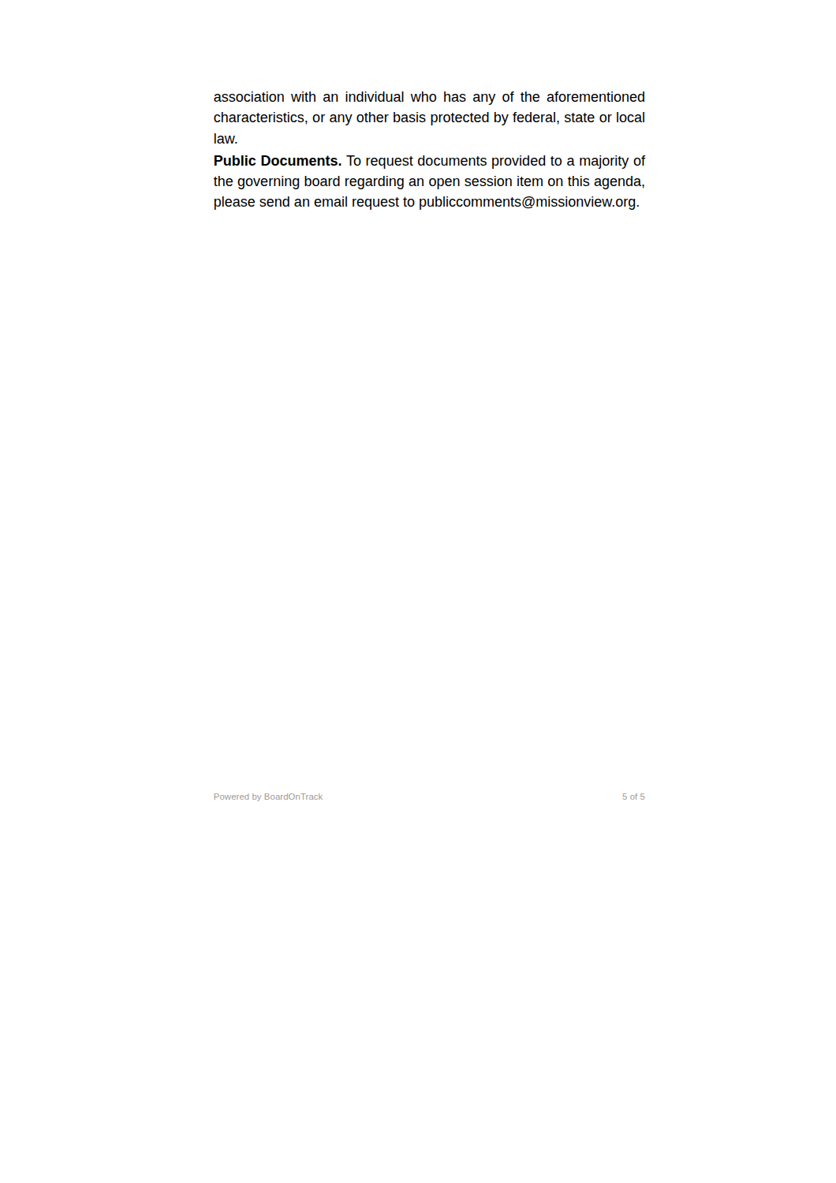association with an individual who has any of the aforementioned characteristics, or any other basis protected by federal, state or local law.
Public Documents. To request documents provided to a majority of the governing board regarding an open session item on this agenda, please send an email request to publiccomments@missionview.org.
Powered by BoardOnTrack
5 of 5